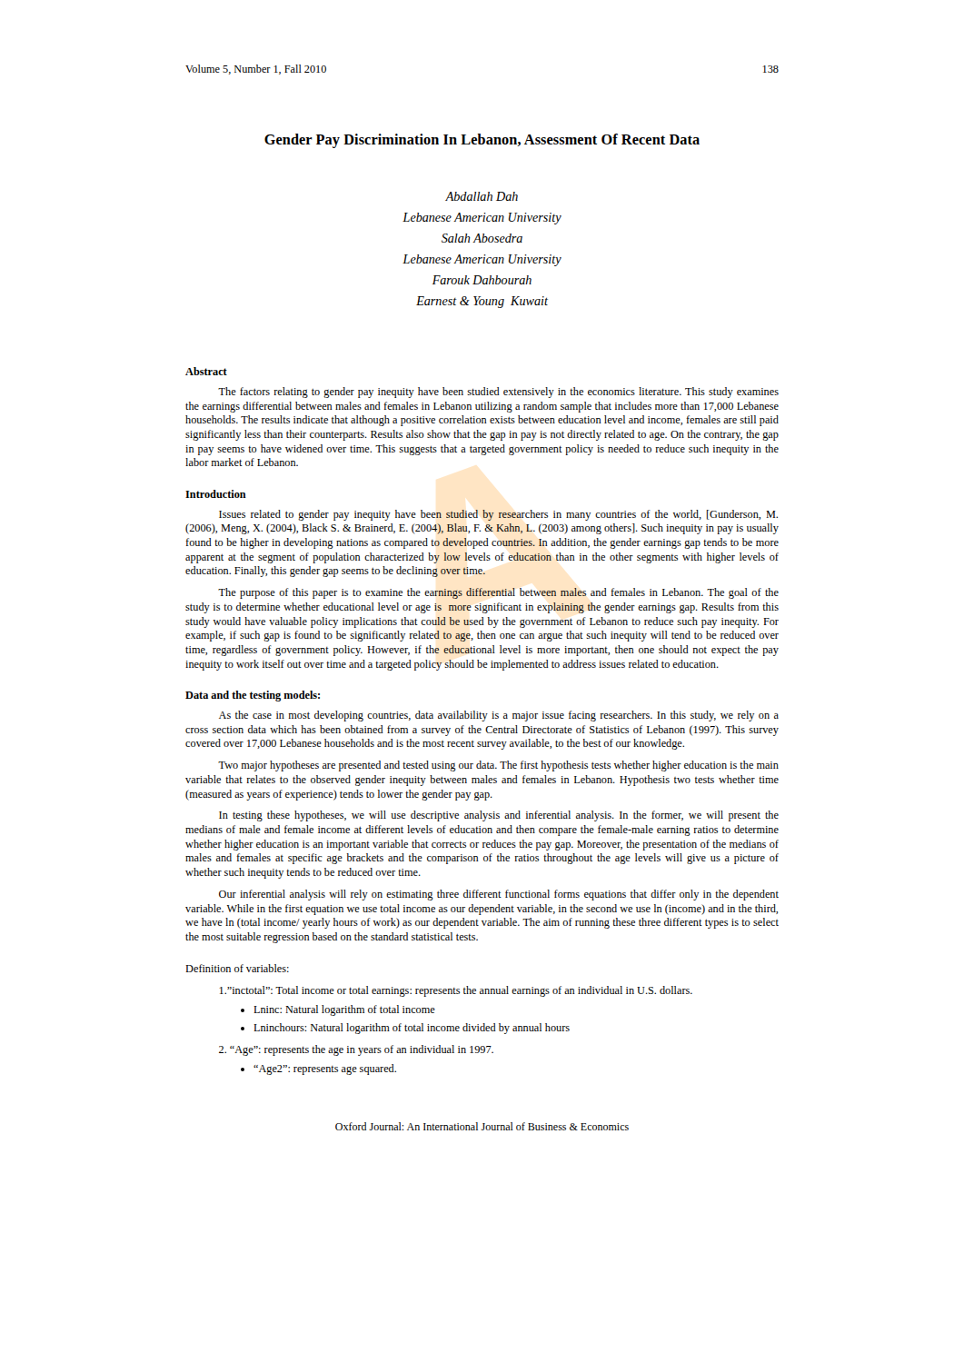A
Volume 5, Number 1, Fall 2010 138
Gender Pay Discrimination In Lebanon, Assessment Of Recent Data
Abdallah Dah
Lebanese American University
Salah Abosedra
Lebanese American University
Farouk Dahbourah
Earnest & Young Kuwait
Abstract
The factors relating to gender pay inequity have been studied extensively in the economics literature. This study examines the earnings differential between males and females in Lebanon utilizing a random sample that includes more than 17,000 Lebanese households. The results indicate that although a positive correlation exists between education level and income, females are still paid significantly less than their counterparts. Results also show that the gap in pay is not directly related to age. On the contrary, the gap in pay seems to have widened over time. This suggests that a targeted government policy is needed to reduce such inequity in the labor market of Lebanon.
Introduction
Issues related to gender pay inequity have been studied by researchers in many countries of the world, [Gunderson, M. (2006), Meng, X. (2004), Black S. & Brainerd, E. (2004), Blau, F. & Kahn, L. (2003) among others]. Such inequity in pay is usually found to be higher in developing nations as compared to developed countries. In addition, the gender earnings gap tends to be more apparent at the segment of population characterized by low levels of education than in the other segments with higher levels of education. Finally, this gender gap seems to be declining over time.
The purpose of this paper is to examine the earnings differential between males and females in Lebanon. The goal of the study is to determine whether educational level or age is more significant in explaining the gender earnings gap. Results from this study would have valuable policy implications that could be used by the government of Lebanon to reduce such pay inequity. For example, if such gap is found to be significantly related to age, then one can argue that such inequity will tend to be reduced over time, regardless of government policy. However, if the educational level is more important, then one should not expect the pay inequity to work itself out over time and a targeted policy should be implemented to address issues related to education.
Data and the testing models:
As the case in most developing countries, data availability is a major issue facing researchers. In this study, we rely on a cross section data which has been obtained from a survey of the Central Directorate of Statistics of Lebanon (1997). This survey covered over 17,000 Lebanese households and is the most recent survey available, to the best of our knowledge.
Two major hypotheses are presented and tested using our data. The first hypothesis tests whether higher education is the main variable that relates to the observed gender inequity between males and females in Lebanon. Hypothesis two tests whether time (measured as years of experience) tends to lower the gender pay gap.
In testing these hypotheses, we will use descriptive analysis and inferential analysis. In the former, we will present the medians of male and female income at different levels of education and then compare the female-male earning ratios to determine whether higher education is an important variable that corrects or reduces the pay gap. Moreover, the presentation of the medians of males and females at specific age brackets and the comparison of the ratios throughout the age levels will give us a picture of whether such inequity tends to be reduced over time.
Our inferential analysis will rely on estimating three different functional forms equations that differ only in the dependent variable. While in the first equation we use total income as our dependent variable, in the second we use ln (income) and in the third, we have ln (total income/ yearly hours of work) as our dependent variable. The aim of running these three different types is to select the most suitable regression based on the standard statistical tests.
Definition of variables:
1.”inctotal”: Total income or total earnings: represents the annual earnings of an individual in U.S. dollars.
Lninc: Natural logarithm of total income
Lninchours: Natural logarithm of total income divided by annual hours
2. “Age”: represents the age in years of an individual in 1997.
“Age2”: represents age squared.
Oxford Journal: An International Journal of Business & Economics